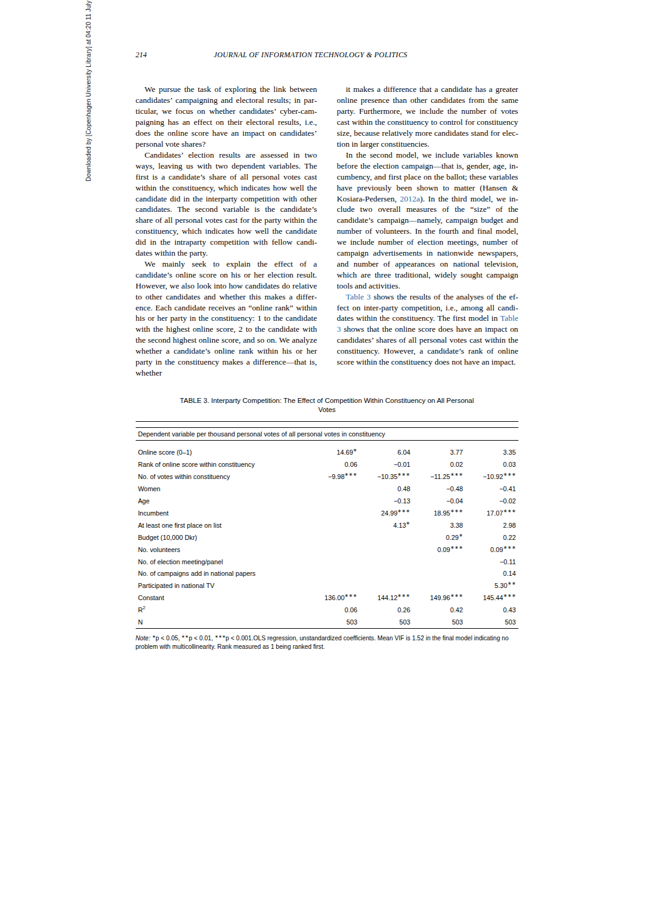Downloaded by [Copenhagen University Library] at 04:20 11 July 2014
214 JOURNAL OF INFORMATION TECHNOLOGY & POLITICS
We pursue the task of exploring the link between candidates’ campaigning and electoral results; in particular, we focus on whether candidates’ cyber-campaigning has an effect on their electoral results, i.e., does the online score have an impact on candidates’ personal vote shares?
Candidates’ election results are assessed in two ways, leaving us with two dependent variables. The first is a candidate’s share of all personal votes cast within the constituency, which indicates how well the candidate did in the interparty competition with other candidates. The second variable is the candidate’s share of all personal votes cast for the party within the constituency, which indicates how well the candidate did in the intraparty competition with fellow candidates within the party.
We mainly seek to explain the effect of a candidate’s online score on his or her election result. However, we also look into how candidates do relative to other candidates and whether this makes a difference. Each candidate receives an “online rank” within his or her party in the constituency: 1 to the candidate with the highest online score, 2 to the candidate with the second highest online score, and so on. We analyze whether a candidate’s online rank within his or her party in the constituency makes a difference—that is, whether
it makes a difference that a candidate has a greater online presence than other candidates from the same party. Furthermore, we include the number of votes cast within the constituency to control for constituency size, because relatively more candidates stand for election in larger constituencies.
In the second model, we include variables known before the election campaign—that is, gender, age, incumbency, and first place on the ballot; these variables have previously been shown to matter (Hansen & Kosiara-Pedersen, 2012a). In the third model, we include two overall measures of the “size” of the candidate’s campaign—namely, campaign budget and number of volunteers. In the fourth and final model, we include number of election meetings, number of campaign advertisements in nationwide newspapers, and number of appearances on national television, which are three traditional, widely sought campaign tools and activities.
Table 3 shows the results of the analyses of the effect on inter-party competition, i.e., among all candidates within the constituency. The first model in Table 3 shows that the online score does have an impact on candidates’ shares of all personal votes cast within the constituency. However, a candidate’s rank of online score within the constituency does not have an impact.
TABLE 3. Interparty Competition: The Effect of Competition Within Constituency on All Personal
Votes
| Dependent variable per thousand personal votes of all personal votes in constituency |
| Online score (0–1) | 14.69 ∗ | 6.04 | 3.77 | 3.35 |
| Rank of online score within constituency | 0.06 | −0.01 | 0.02 | 0.03 |
| No. of votes within constituency | −9.98 ∗∗∗ | −10.35 ∗∗∗ | −11.25 ∗∗∗ | −10.92 ∗∗∗ |
| Women | | 0.48 | −0.48 | −0.41 |
| Age | | −0.13 | −0.04 | −0.02 |
| Incumbent | | 24.99 ∗∗∗ | 18.95 ∗∗∗ | 17.07 ∗∗∗ |
| At least one first place on list | | 4.13 ∗ | 3.38 | 2.98 |
| Budget (10,000 Dkr) | | | 0.29 ∗ | 0.22 |
| No. volunteers | | | 0.09 ∗∗∗ | 0.09 ∗∗∗ |
| No. of election meeting/panel | | | | −0.11 |
| No. of campaigns add in national papers | | | | 0.14 |
| Participated in national TV | | | | 5.30 ∗∗ |
| Constant | 136.00 ∗∗∗ | 144.12 ∗∗∗ | 149.96 ∗∗∗ | 145.44 ∗∗∗ |
| R 2 | 0.06 | 0.26 | 0.42 | 0.43 |
| N | 503 | 503 | 503 | 503 |
Note: ∗p < 0.05, ∗∗p < 0.01, ∗∗∗p < 0.001.OLS regression, unstandardized coefficients. Mean VIF is 1.52 in the final model indicating no problem with multicollinearity. Rank measured as 1 being ranked first.